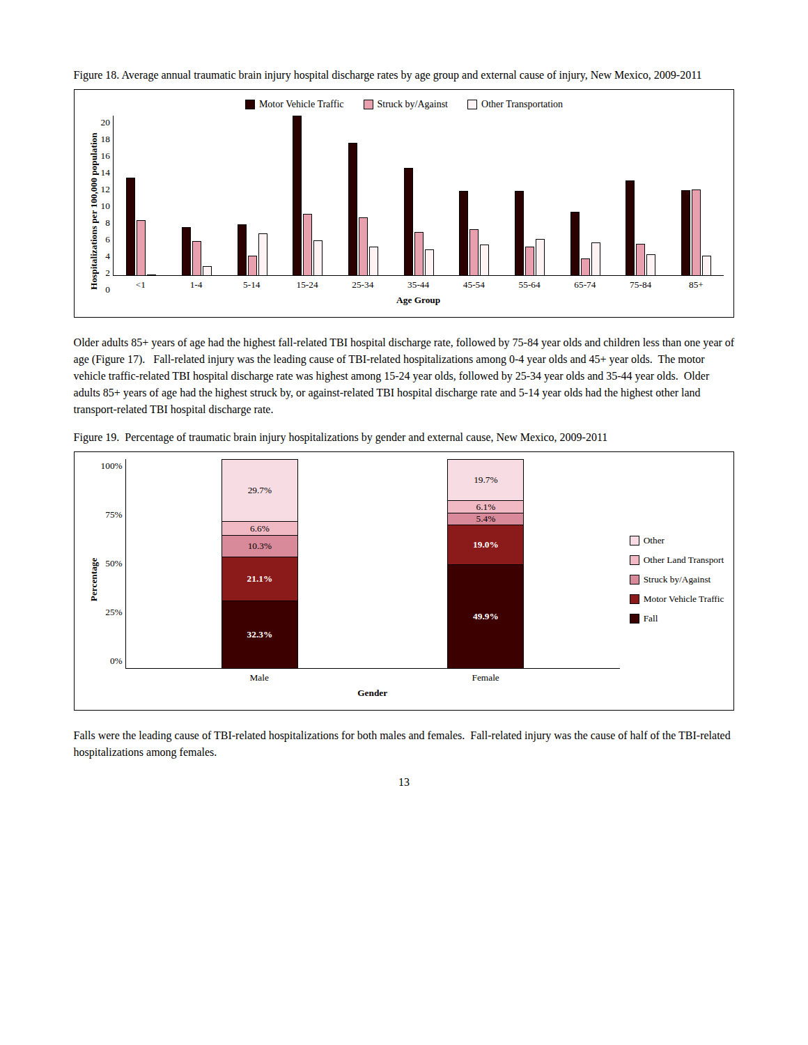Figure 18. Average annual traumatic brain injury hospital discharge rates by age group and external cause of injury, New Mexico, 2009-2011
Motor Vehicle Traffic Struck by/Against Other Transportation
Hospitalizations per 100,000 population
2018161412 1086420
<11-45-1415-2425-34 35-4445-5455-6465-7475-8485+
Age Group
Older adults 85+ years of age had the highest fall-related TBI hospital discharge rate, followed by 75-84 year olds and children less than one year of age (Figure 17). Fall-related injury was the leading cause of TBI-related hospitalizations among 0-4 year olds and 45+ year olds. The motor vehicle traffic-related TBI hospital discharge rate was highest among 15-24 year olds, followed by 25-34 year olds and 35-44 year olds. Older adults 85+ years of age had the highest struck by, or against-related TBI hospital discharge rate and 5-14 year olds had the highest other land transport-related TBI hospital discharge rate.
Figure 19. Percentage of traumatic brain injury hospitalizations by gender and external cause, New Mexico, 2009-2011
Percentage
100% 75% 50% 25% 0%
29.7%
6.6%
10.3%
21.1%
32.3%
19.7%
6.1%
5.4%
19.0%
49.9%
Male Female
Gender
Other Other Land Transport Struck by/Against Motor Vehicle Traffic Fall
Falls were the leading cause of TBI-related hospitalizations for both males and females. Fall-related injury was the cause of half of the TBI-related hospitalizations among females.
13